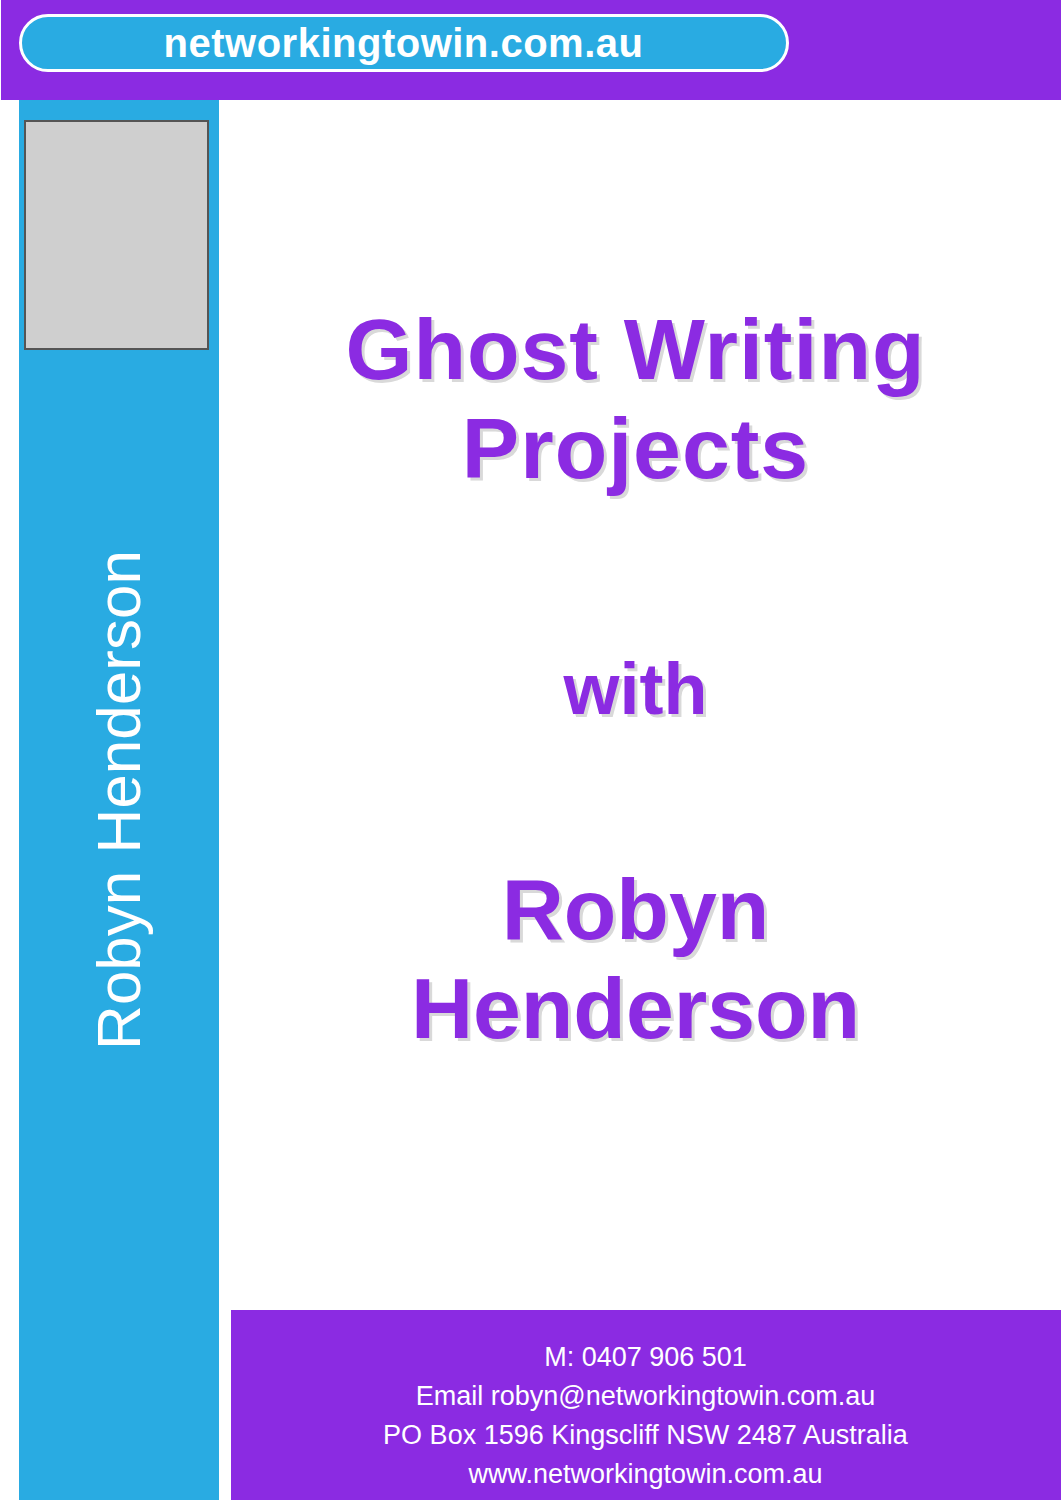networkingtowin.com.au
Robyn Henderson
Ghost Writing
Projects
with
Robyn
Henderson
M: 0407 906 501
Email robyn@networkingtowin.com.au
PO Box 1596 Kingscliff NSW 2487 Australia
www.networkingtowin.com.au